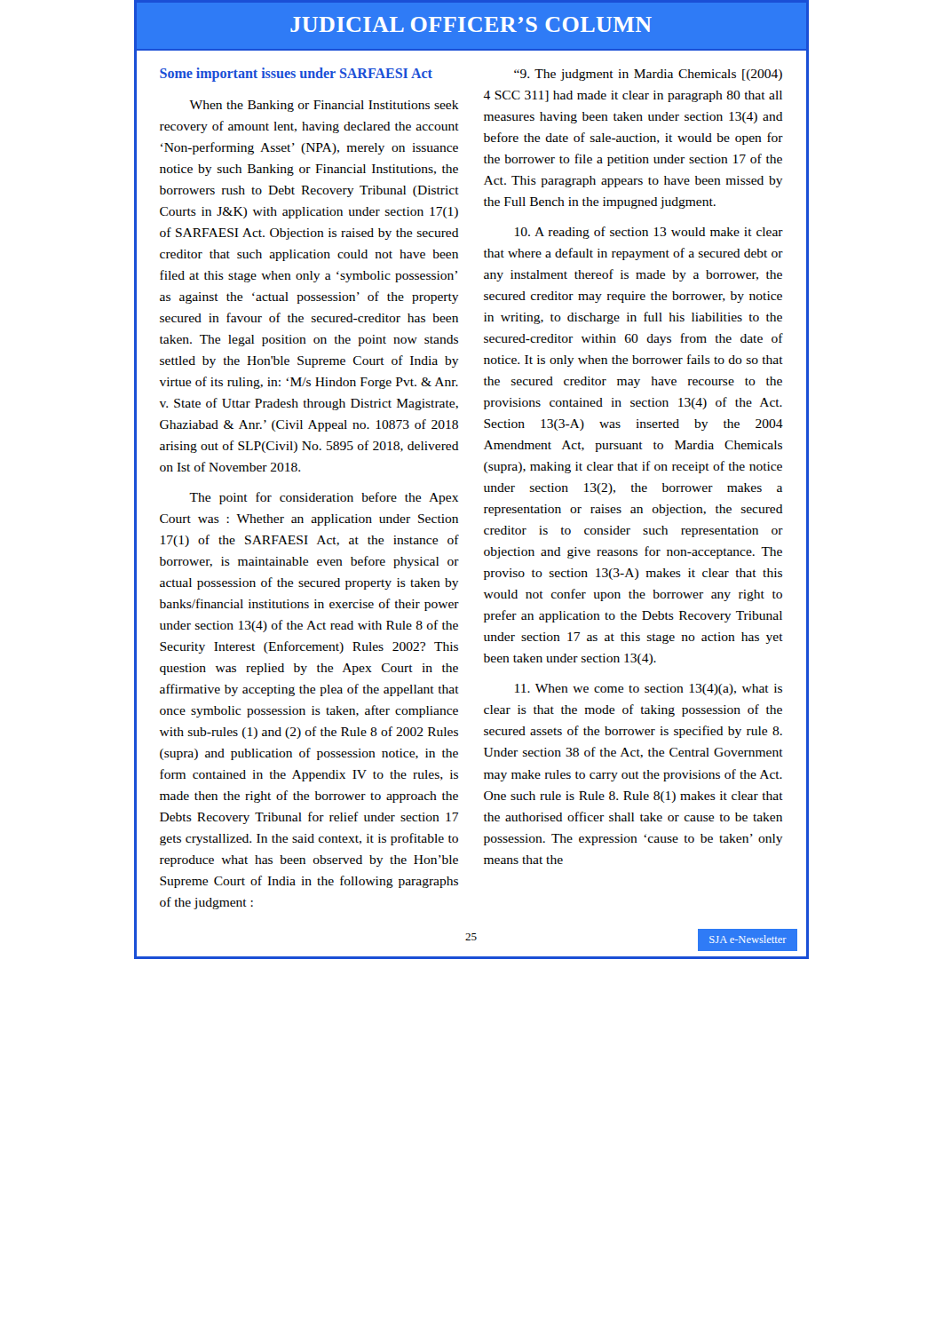JUDICIAL OFFICER’S COLUMN
Some important issues under SARFAESI Act
When the Banking or Financial Institutions seek recovery of amount lent, having declared the account ‘Non-performing Asset’ (NPA), merely on issuance notice by such Banking or Financial Institutions, the borrowers rush to Debt Recovery Tribunal (District Courts in J&K) with application under section 17(1) of SARFAESI Act. Objection is raised by the secured creditor that such application could not have been filed at this stage when only a ‘symbolic possession’ as against the ‘actual possession’ of the property secured in favour of the secured-creditor has been taken. The legal position on the point now stands settled by the Hon'ble Supreme Court of India by virtue of its ruling, in: ‘M/s Hindon Forge Pvt. & Anr. v. State of Uttar Pradesh through District Magistrate, Ghaziabad & Anr.’ (Civil Appeal no. 10873 of 2018 arising out of SLP(Civil) No. 5895 of 2018, delivered on Ist of November 2018.
The point for consideration before the Apex Court was : Whether an application under Section 17(1) of the SARFAESI Act, at the instance of borrower, is maintainable even before physical or actual possession of the secured property is taken by banks/financial institutions in exercise of their power under section 13(4) of the Act read with Rule 8 of the Security Interest (Enforcement) Rules 2002? This question was replied by the Apex Court in the affirmative by accepting the plea of the appellant that once symbolic possession is taken, after compliance with sub-rules (1) and (2) of the Rule 8 of 2002 Rules (supra) and publication of possession notice, in the form contained in the Appendix IV to the rules, is made then the right of the borrower to approach the Debts Recovery Tribunal for relief under section 17 gets crystallized. In the said context, it is profitable to reproduce what has been observed by the Hon’ble Supreme Court of India in the following paragraphs of the judgment :
“9. The judgment in Mardia Chemicals [(2004) 4 SCC 311] had made it clear in paragraph 80 that all measures having been taken under section 13(4) and before the date of sale-auction, it would be open for the borrower to file a petition under section 17 of the Act. This paragraph appears to have been missed by the Full Bench in the impugned judgment.
10. A reading of section 13 would make it clear that where a default in repayment of a secured debt or any instalment thereof is made by a borrower, the secured creditor may require the borrower, by notice in writing, to discharge in full his liabilities to the secured-creditor within 60 days from the date of notice. It is only when the borrower fails to do so that the secured creditor may have recourse to the provisions contained in section 13(4) of the Act. Section 13(3-A) was inserted by the 2004 Amendment Act, pursuant to Mardia Chemicals (supra), making it clear that if on receipt of the notice under section 13(2), the borrower makes a representation or raises an objection, the secured creditor is to consider such representation or objection and give reasons for non-acceptance. The proviso to section 13(3-A) makes it clear that this would not confer upon the borrower any right to prefer an application to the Debts Recovery Tribunal under section 17 as at this stage no action has yet been taken under section 13(4).
11. When we come to section 13(4)(a), what is clear is that the mode of taking possession of the secured assets of the borrower is specified by rule 8. Under section 38 of the Act, the Central Government may make rules to carry out the provisions of the Act. One such rule is Rule 8. Rule 8(1) makes it clear that the authorised officer shall take or cause to be taken possession. The expression ‘cause to be taken’ only means that the
25
SJA e-Newsletter